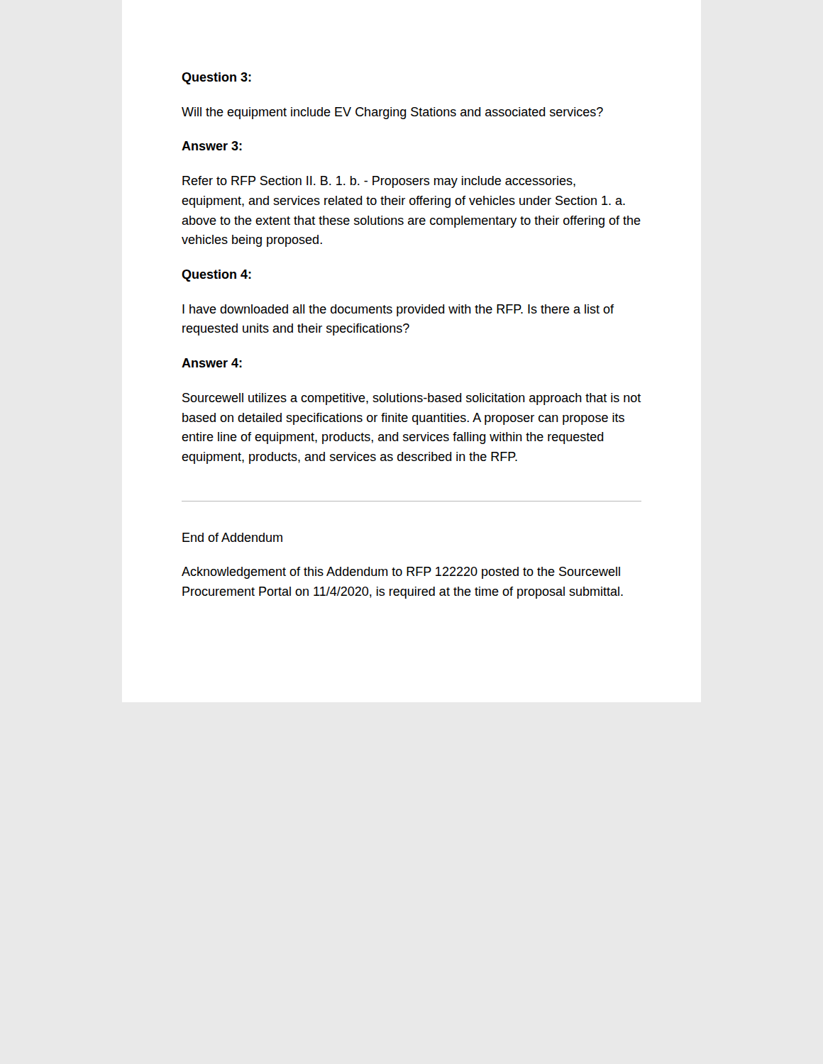Question 3:
Will the equipment include EV Charging Stations and associated services?
Answer 3:
Refer to RFP Section II. B. 1. b. - Proposers may include accessories, equipment, and services related to their offering of vehicles under Section 1. a. above to the extent that these solutions are complementary to their offering of the vehicles being proposed.
Question 4:
I have downloaded all the documents provided with the RFP. Is there a list of requested units and their specifications?
Answer 4:
Sourcewell utilizes a competitive, solutions-based solicitation approach that is not based on detailed specifications or finite quantities. A proposer can propose its entire line of equipment, products, and services falling within the requested equipment, products, and services as described in the RFP.
End of Addendum
Acknowledgement of this Addendum to RFP 122220 posted to the Sourcewell Procurement Portal on 11/4/2020, is required at the time of proposal submittal.